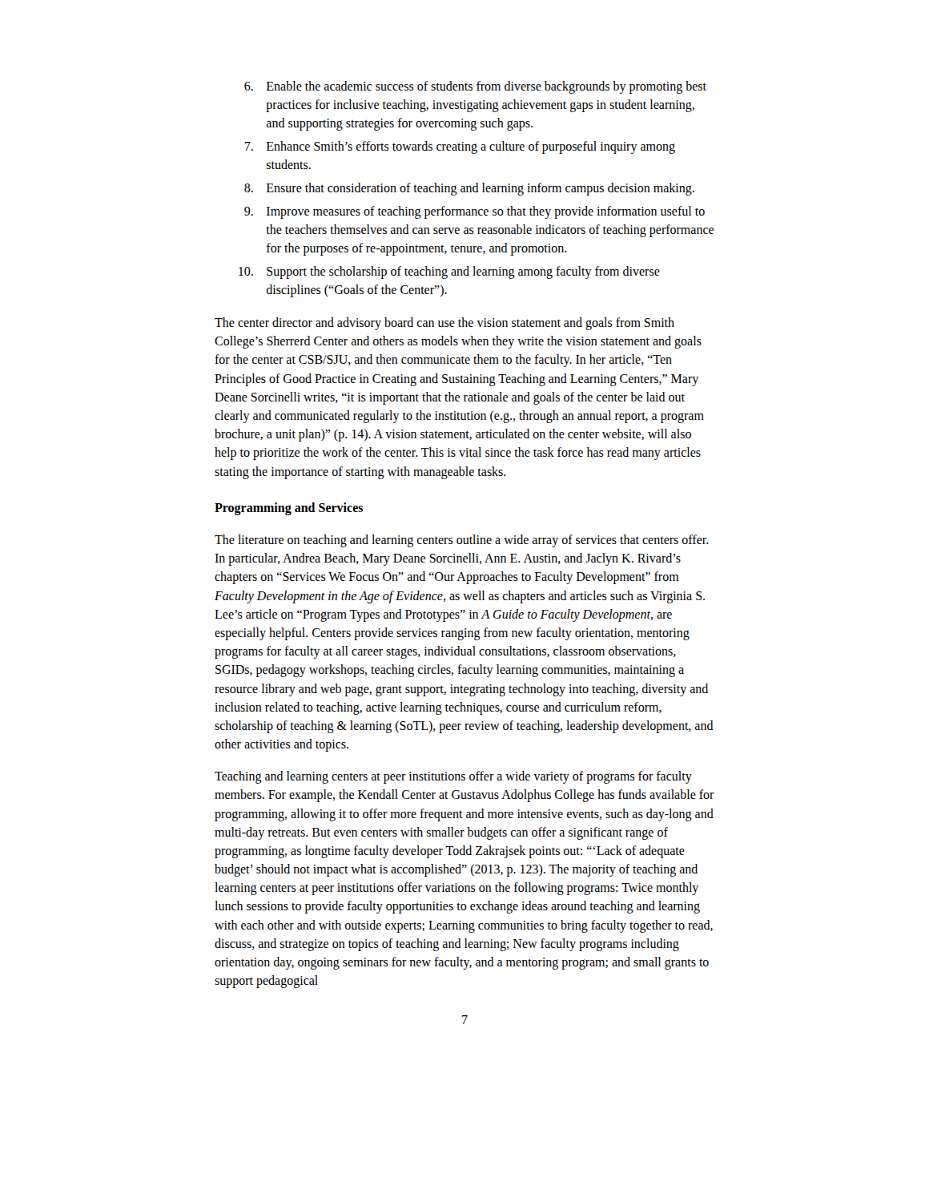Enable the academic success of students from diverse backgrounds by promoting best practices for inclusive teaching, investigating achievement gaps in student learning, and supporting strategies for overcoming such gaps.
Enhance Smith’s efforts towards creating a culture of purposeful inquiry among students.
Ensure that consideration of teaching and learning inform campus decision making.
Improve measures of teaching performance so that they provide information useful to the teachers themselves and can serve as reasonable indicators of teaching performance for the purposes of re-appointment, tenure, and promotion.
Support the scholarship of teaching and learning among faculty from diverse disciplines (“Goals of the Center”).
The center director and advisory board can use the vision statement and goals from Smith College’s Sherrerd Center and others as models when they write the vision statement and goals for the center at CSB/SJU, and then communicate them to the faculty. In her article, “Ten Principles of Good Practice in Creating and Sustaining Teaching and Learning Centers,” Mary Deane Sorcinelli writes, “it is important that the rationale and goals of the center be laid out clearly and communicated regularly to the institution (e.g., through an annual report, a program brochure, a unit plan)” (p. 14). A vision statement, articulated on the center website, will also help to prioritize the work of the center. This is vital since the task force has read many articles stating the importance of starting with manageable tasks.
Programming and Services
The literature on teaching and learning centers outline a wide array of services that centers offer. In particular, Andrea Beach, Mary Deane Sorcinelli, Ann E. Austin, and Jaclyn K. Rivard’s chapters on “Services We Focus On” and “Our Approaches to Faculty Development” from Faculty Development in the Age of Evidence, as well as chapters and articles such as Virginia S. Lee’s article on “Program Types and Prototypes” in A Guide to Faculty Development, are especially helpful. Centers provide services ranging from new faculty orientation, mentoring programs for faculty at all career stages, individual consultations, classroom observations, SGIDs, pedagogy workshops, teaching circles, faculty learning communities, maintaining a resource library and web page, grant support, integrating technology into teaching, diversity and inclusion related to teaching, active learning techniques, course and curriculum reform, scholarship of teaching & learning (SoTL), peer review of teaching, leadership development, and other activities and topics.
Teaching and learning centers at peer institutions offer a wide variety of programs for faculty members. For example, the Kendall Center at Gustavus Adolphus College has funds available for programming, allowing it to offer more frequent and more intensive events, such as day-long and multi-day retreats. But even centers with smaller budgets can offer a significant range of programming, as longtime faculty developer Todd Zakrajsek points out: “‘Lack of adequate budget’ should not impact what is accomplished” (2013, p. 123). The majority of teaching and learning centers at peer institutions offer variations on the following programs: Twice monthly lunch sessions to provide faculty opportunities to exchange ideas around teaching and learning with each other and with outside experts; Learning communities to bring faculty together to read, discuss, and strategize on topics of teaching and learning; New faculty programs including orientation day, ongoing seminars for new faculty, and a mentoring program; and small grants to support pedagogical
7